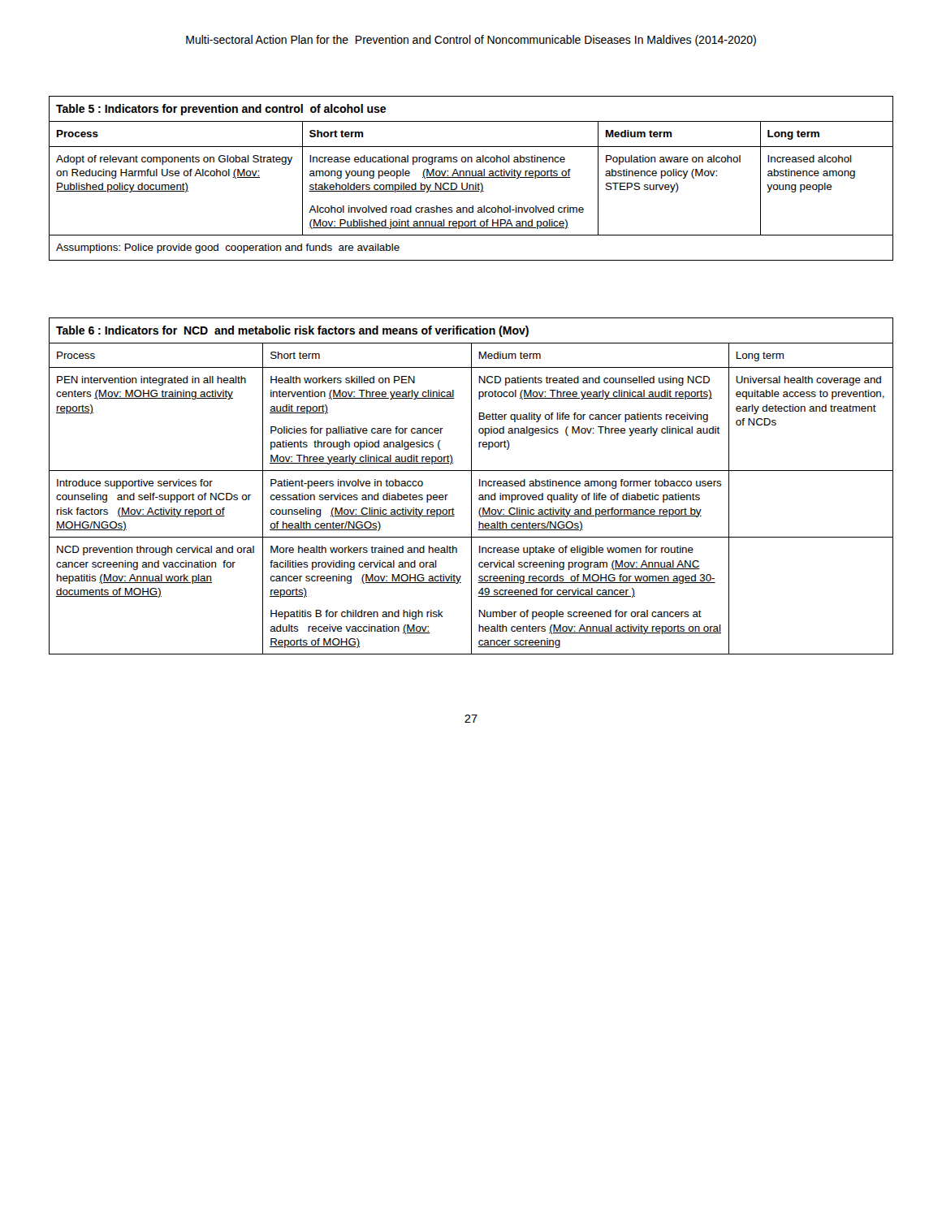Multi-sectoral Action Plan for the Prevention and Control of Noncommunicable Diseases In Maldives (2014-2020)
| Table 5 : Indicators for prevention and control of alcohol use |
| Process | Short term | Medium term | Long term |
| Adopt of relevant components on Global Strategy on Reducing Harmful Use of Alcohol (Mov: Published policy document) | Increase educational programs on alcohol abstinence among young people (Mov: Annual activity reports of stakeholders compiled by NCD Unit) Alcohol involved road crashes and alcohol-involved crime (Mov: Published joint annual report of HPA and police) | Population aware on alcohol abstinence policy (Mov: STEPS survey) | Increased alcohol abstinence among young people |
| Assumptions: Police provide good cooperation and funds are available |
| Table 6 : Indicators for NCD and metabolic risk factors and means of verification (Mov) |
| Process | Short term | Medium term | Long term |
| PEN intervention integrated in all health centers (Mov: MOHG training activity reports) | Health workers skilled on PEN intervention (Mov: Three yearly clinical audit report) Policies for palliative care for cancer patients through opiod analgesics ( Mov: Three yearly clinical audit report) | NCD patients treated and counselled using NCD protocol (Mov: Three yearly clinical audit reports) Better quality of life for cancer patients receiving opiod analgesics ( Mov: Three yearly clinical audit report) | Universal health coverage and equitable access to prevention, early detection and treatment of NCDs |
| Introduce supportive services for counseling and self-support of NCDs or risk factors (Mov: Activity report of MOHG/NGOs) | Patient-peers involve in tobacco cessation services and diabetes peer counseling (Mov: Clinic activity report of health center/NGOs) | Increased abstinence among former tobacco users and improved quality of life of diabetic patients (Mov: Clinic activity and performance report by health centers/NGOs) | |
| NCD prevention through cervical and oral cancer screening and vaccination for hepatitis (Mov: Annual work plan documents of MOHG) | More health workers trained and health facilities providing cervical and oral cancer screening (Mov: MOHG activity reports) Hepatitis B for children and high risk adults receive vaccination (Mov: Reports of MOHG) | Increase uptake of eligible women for routine cervical screening program (Mov: Annual ANC screening records of MOHG for women aged 30-49 screened for cervical cancer ) Number of people screened for oral cancers at health centers (Mov: Annual activity reports on oral cancer screening | |
27